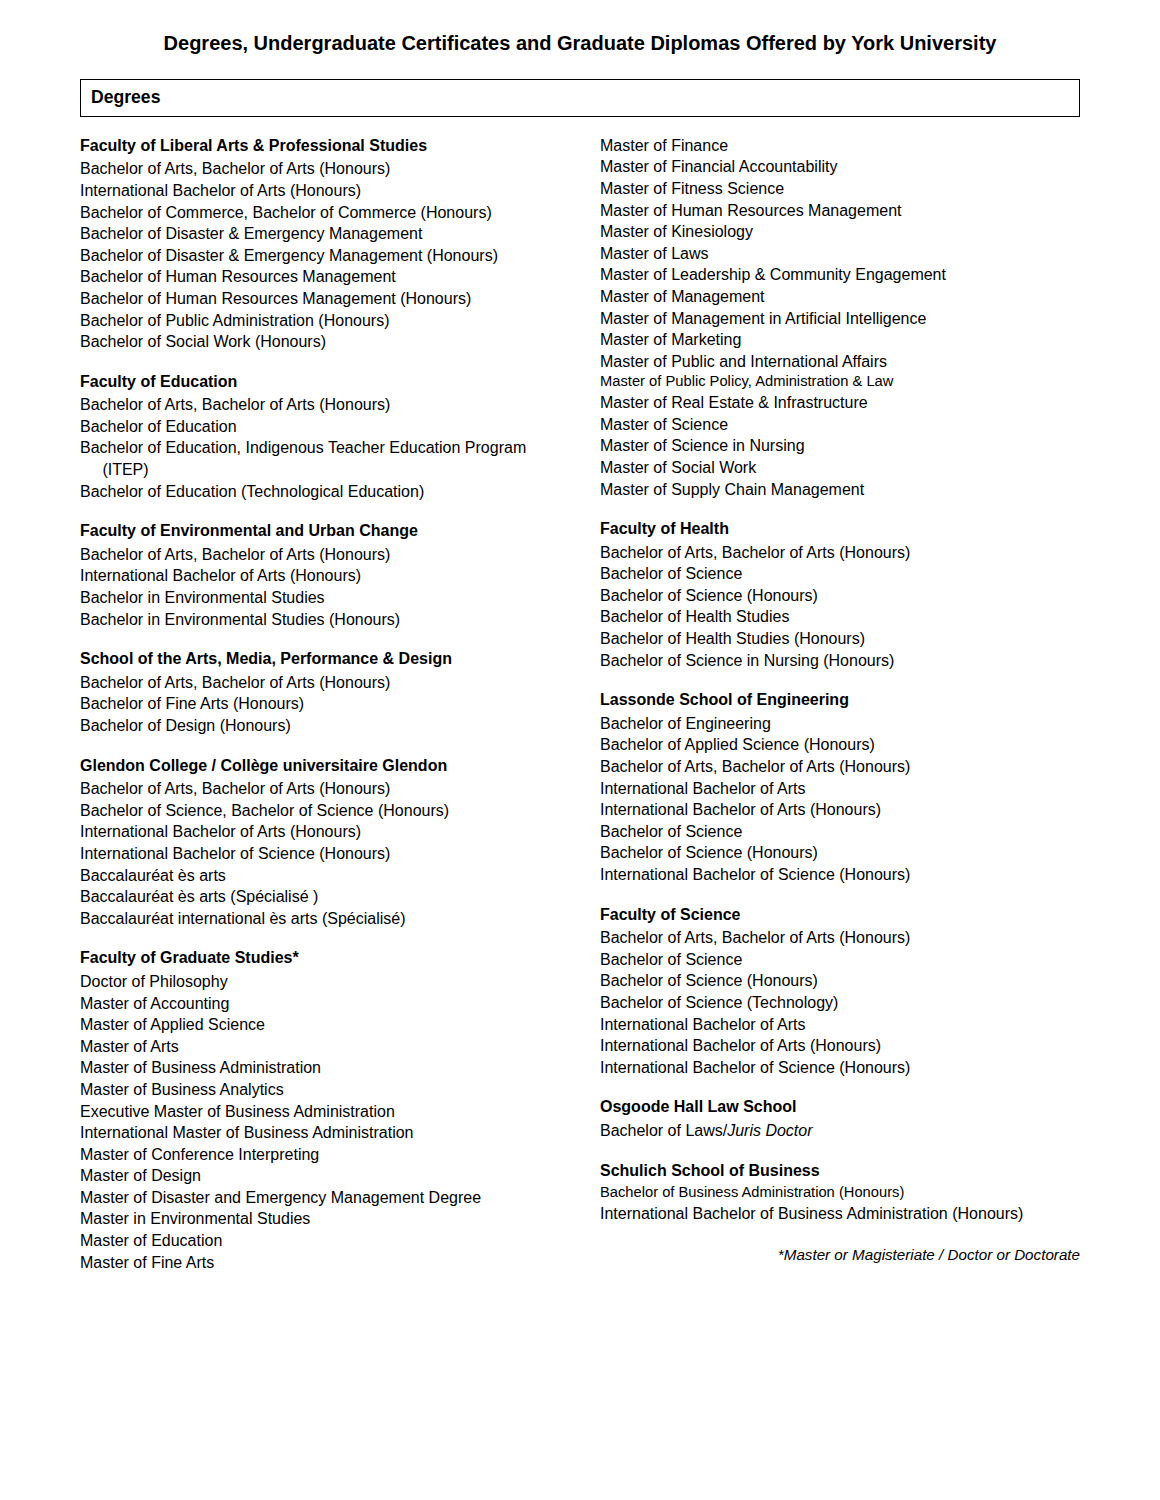Degrees, Undergraduate Certificates and Graduate Diplomas Offered by York University
Degrees
Faculty of Liberal Arts & Professional Studies
Bachelor of Arts, Bachelor of Arts (Honours)
International Bachelor of Arts (Honours)
Bachelor of Commerce, Bachelor of Commerce (Honours)
Bachelor of Disaster & Emergency Management
Bachelor of Disaster & Emergency Management (Honours)
Bachelor of Human Resources Management
Bachelor of Human Resources Management (Honours)
Bachelor of Public Administration (Honours)
Bachelor of Social Work (Honours)
Faculty of Education
Bachelor of Arts, Bachelor of Arts (Honours)
Bachelor of Education
Bachelor of Education, Indigenous Teacher Education Program (ITEP)
Bachelor of Education (Technological Education)
Faculty of Environmental and Urban Change
Bachelor of Arts, Bachelor of Arts (Honours)
International Bachelor of Arts (Honours)
Bachelor in Environmental Studies
Bachelor in Environmental Studies (Honours)
School of the Arts, Media, Performance & Design
Bachelor of Arts, Bachelor of Arts (Honours)
Bachelor of Fine Arts (Honours)
Bachelor of Design (Honours)
Glendon College / Collège universitaire Glendon
Bachelor of Arts, Bachelor of Arts (Honours)
Bachelor of Science, Bachelor of Science (Honours)
International Bachelor of Arts (Honours)
International Bachelor of Science (Honours)
Baccalauréat ès arts
Baccalauréat ès arts (Spécialisé )
Baccalauréat international ès arts (Spécialisé)
Faculty of Graduate Studies*
Doctor of Philosophy
Master of Accounting
Master of Applied Science
Master of Arts
Master of Business Administration
Master of Business Analytics
Executive Master of Business Administration
International Master of Business Administration
Master of Conference Interpreting
Master of Design
Master of Disaster and Emergency Management Degree
Master in Environmental Studies
Master of Education
Master of Fine Arts
Master of Finance
Master of Financial Accountability
Master of Fitness Science
Master of Human Resources Management
Master of Kinesiology
Master of Laws
Master of Leadership & Community Engagement
Master of Management
Master of Management in Artificial Intelligence
Master of Marketing
Master of Public and International Affairs
Master of Public Policy, Administration & Law
Master of Real Estate & Infrastructure
Master of Science
Master of Science in Nursing
Master of Social Work
Master of Supply Chain Management
Faculty of Health
Bachelor of Arts, Bachelor of Arts (Honours)
Bachelor of Science
Bachelor of Science (Honours)
Bachelor of Health Studies
Bachelor of Health Studies (Honours)
Bachelor of Science in Nursing (Honours)
Lassonde School of Engineering
Bachelor of Engineering
Bachelor of Applied Science (Honours)
Bachelor of Arts, Bachelor of Arts (Honours)
International Bachelor of Arts
International Bachelor of Arts (Honours)
Bachelor of Science
Bachelor of Science (Honours)
International Bachelor of Science (Honours)
Faculty of Science
Bachelor of Arts, Bachelor of Arts (Honours)
Bachelor of Science
Bachelor of Science (Honours)
Bachelor of Science (Technology)
International Bachelor of Arts
International Bachelor of Arts (Honours)
International Bachelor of Science (Honours)
Osgoode Hall Law School
Bachelor of Laws/Juris Doctor
Schulich School of Business
Bachelor of Business Administration (Honours)
International Bachelor of Business Administration (Honours)
*Master or Magisteriate / Doctor or Doctorate